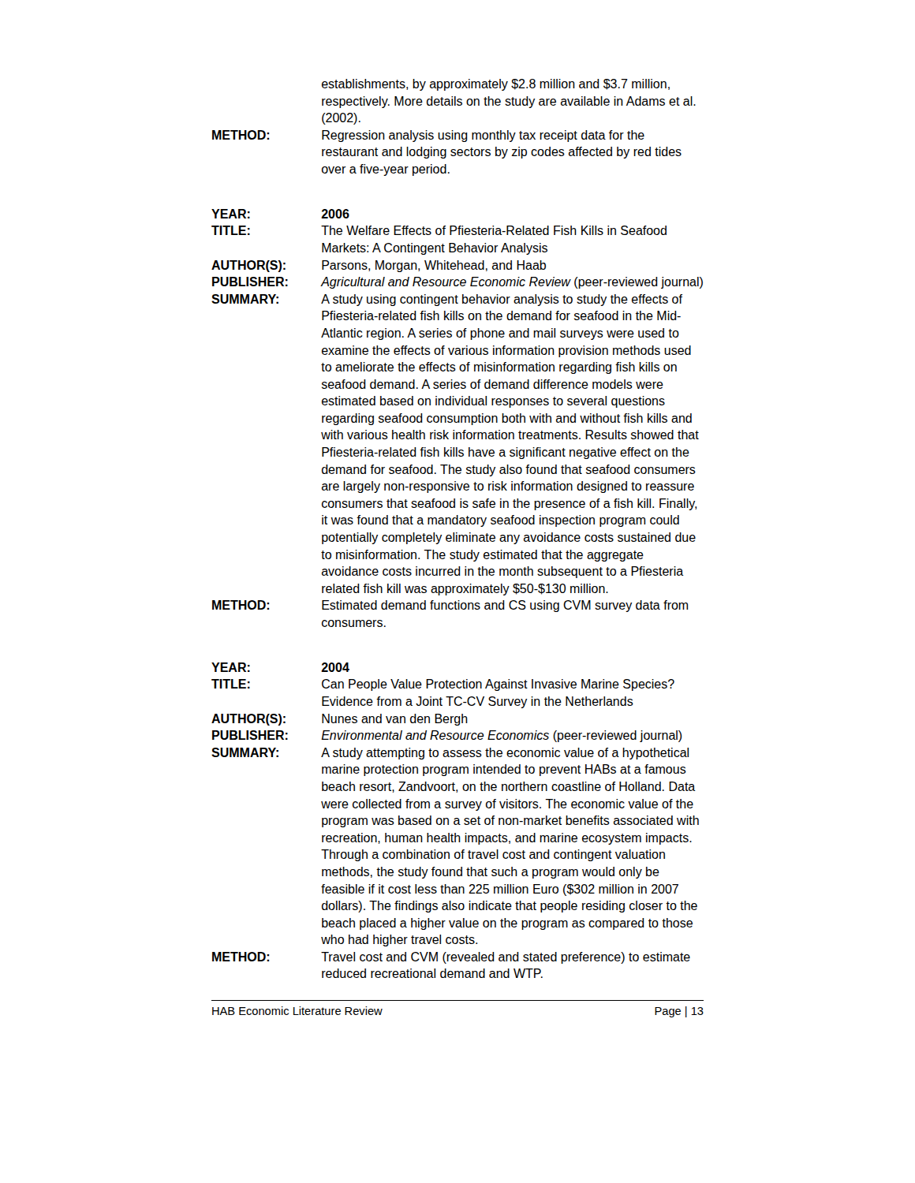establishments, by approximately $2.8 million and $3.7 million, respectively. More details on the study are available in Adams et al. (2002).
METHOD:
Regression analysis using monthly tax receipt data for the restaurant and lodging sectors by zip codes affected by red tides over a five-year period.
YEAR:
2006
TITLE:
The Welfare Effects of Pfiesteria-Related Fish Kills in Seafood Markets: A Contingent Behavior Analysis
AUTHOR(S):
Parsons, Morgan, Whitehead, and Haab
PUBLISHER:
Agricultural and Resource Economic Review (peer-reviewed journal)
SUMMARY:
A study using contingent behavior analysis to study the effects of Pfiesteria-related fish kills on the demand for seafood in the Mid-Atlantic region. A series of phone and mail surveys were used to examine the effects of various information provision methods used to ameliorate the effects of misinformation regarding fish kills on seafood demand. A series of demand difference models were estimated based on individual responses to several questions regarding seafood consumption both with and without fish kills and with various health risk information treatments. Results showed that Pfiesteria-related fish kills have a significant negative effect on the demand for seafood. The study also found that seafood consumers are largely non-responsive to risk information designed to reassure consumers that seafood is safe in the presence of a fish kill. Finally, it was found that a mandatory seafood inspection program could potentially completely eliminate any avoidance costs sustained due to misinformation. The study estimated that the aggregate avoidance costs incurred in the month subsequent to a Pfiesteria related fish kill was approximately $50-$130 million.
METHOD:
Estimated demand functions and CS using CVM survey data from consumers.
YEAR:
2004
TITLE:
Can People Value Protection Against Invasive Marine Species? Evidence from a Joint TC-CV Survey in the Netherlands
AUTHOR(S):
Nunes and van den Bergh
PUBLISHER:
Environmental and Resource Economics (peer-reviewed journal)
SUMMARY:
A study attempting to assess the economic value of a hypothetical marine protection program intended to prevent HABs at a famous beach resort, Zandvoort, on the northern coastline of Holland. Data were collected from a survey of visitors. The economic value of the program was based on a set of non-market benefits associated with recreation, human health impacts, and marine ecosystem impacts. Through a combination of travel cost and contingent valuation methods, the study found that such a program would only be feasible if it cost less than 225 million Euro ($302 million in 2007 dollars). The findings also indicate that people residing closer to the beach placed a higher value on the program as compared to those who had higher travel costs.
METHOD:
Travel cost and CVM (revealed and stated preference) to estimate reduced recreational demand and WTP.
HAB Economic Literature Review Page | 13